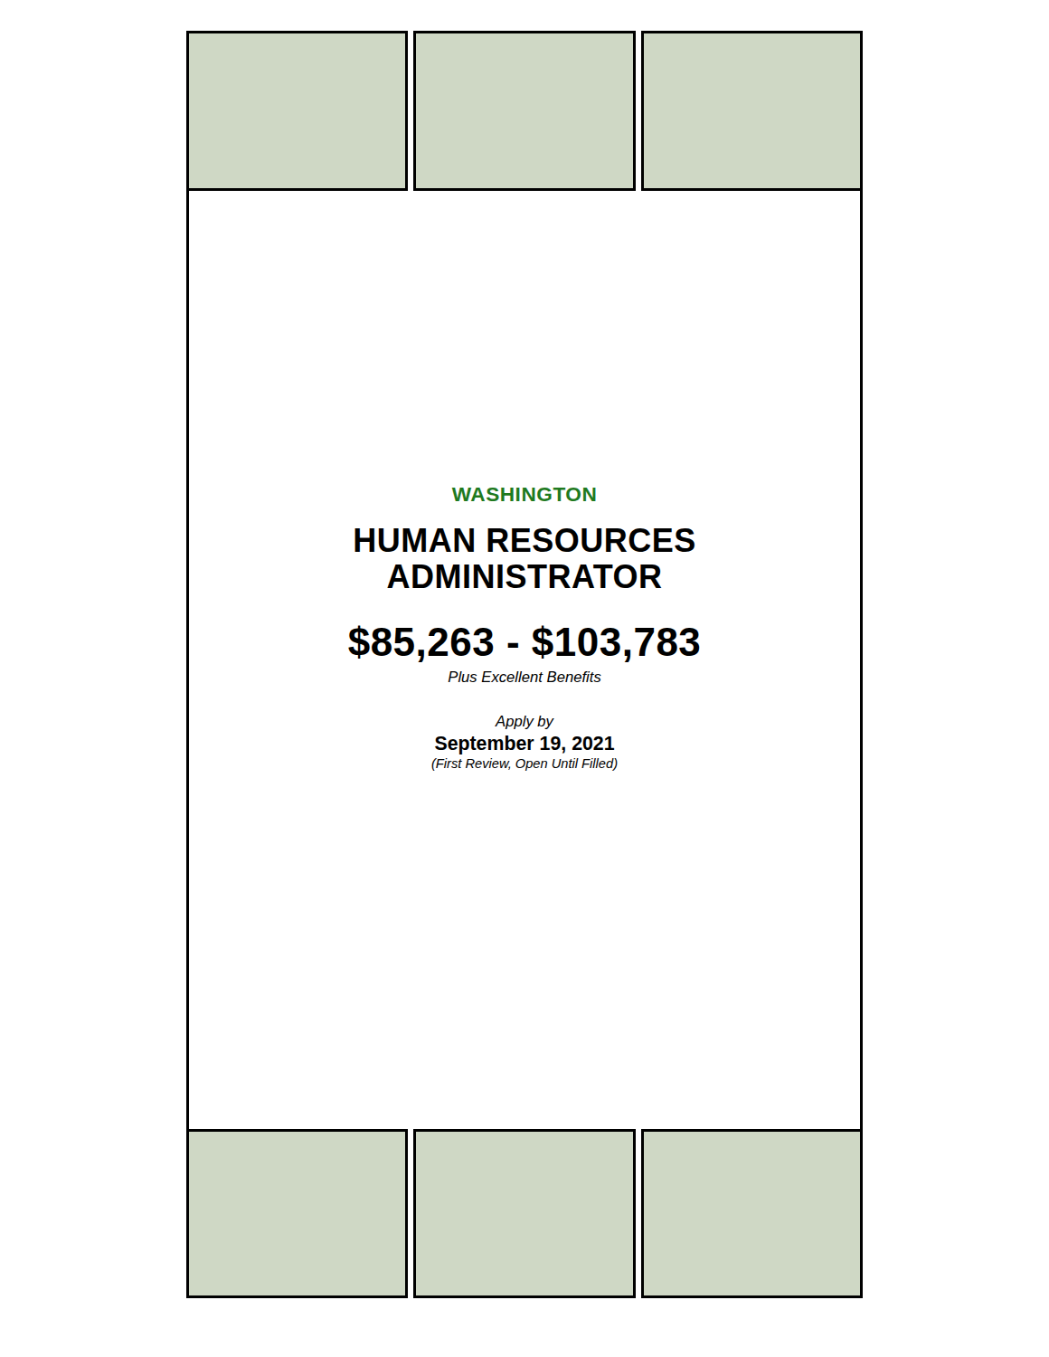WASHINGTON
HUMAN RESOURCES
ADMINISTRATOR
$85,263 - $103,783
Plus Excellent Benefits
Apply by
September 19, 2021
(First Review, Open Until Filled)